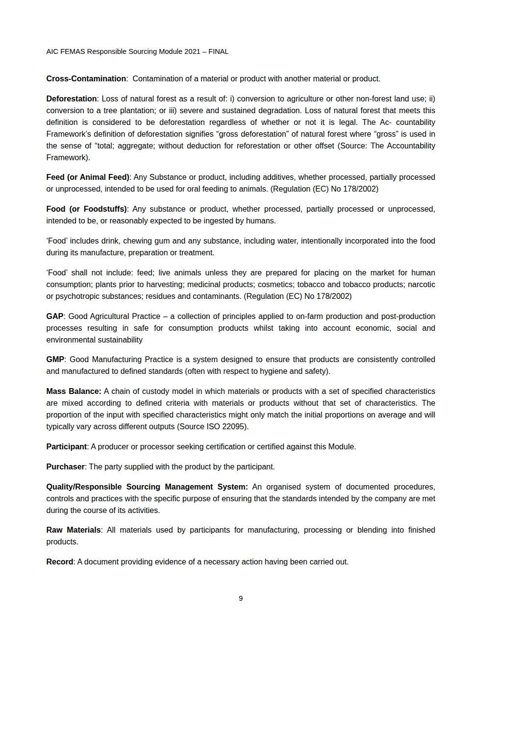AIC FEMAS Responsible Sourcing Module 2021 – FINAL
Cross-Contamination
Cross‑Contamination: Contamination of a material or product with another material or product.
Deforestation
Deforestation: Loss of natural forest as a result of: i) conversion to agriculture or other non-forest land use; ii) conversion to a tree plantation; or iii) severe and sustained degradation. Loss of natural forest that meets this definition is considered to be deforestation regardless of whether or not it is legal. The Ac- countability Framework’s definition of deforestation signifies “gross deforestation” of natural forest where “gross” is used in the sense of “total; aggregate; without deduction for reforestation or other offset (Source: The Accountability Framework).
Feed (or Animal Feed)
Feed (or Animal Feed): Any Substance or product, including additives, whether processed, partially processed or unprocessed, intended to be used for oral feeding to animals. (Regulation (EC) No 178/2002)
Food (or Foodstuffs)
Food (or Foodstuffs): Any substance or product, whether processed, partially processed or unprocessed, intended to be, or reasonably expected to be ingested by humans.
‘Food’ includes drink, chewing gum and any substance, including water, intentionally incorporated into the food during its manufacture, preparation or treatment.
‘Food’ shall not include: feed; live animals unless they are prepared for placing on the market for human consumption; plants prior to harvesting; medicinal products; cosmetics; tobacco and tobacco products; narcotic or psychotropic substances; residues and contaminants. (Regulation (EC) No 178/2002)
GAP
GAP: Good Agricultural Practice – a collection of principles applied to on‑farm production and post‑production processes resulting in safe for consumption products whilst taking into account economic, social and environmental sustainability
GMP
GMP: Good Manufacturing Practice is a system designed to ensure that products are consistently controlled and manufactured to defined standards (often with respect to hygiene and safety).
Mass Balance
Mass Balance: A chain of custody model in which materials or products with a set of specified characteristics are mixed according to defined criteria with materials or products without that set of characteristics. The proportion of the input with specified characteristics might only match the initial proportions on average and will typically vary across different outputs (Source ISO 22095).
Participant
Participant: A producer or processor seeking certification or certified against this Module.
Purchaser
Purchaser: The party supplied with the product by the participant.
Quality/Responsible Sourcing Management System
Quality/Responsible Sourcing Management System: An organised system of documented procedures, controls and practices with the specific purpose of ensuring that the standards intended by the company are met during the course of its activities.
Raw Materials
Raw Materials: All materials used by participants for manufacturing, processing or blending into finished products.
Record
Record: A document providing evidence of a necessary action having been carried out.
9